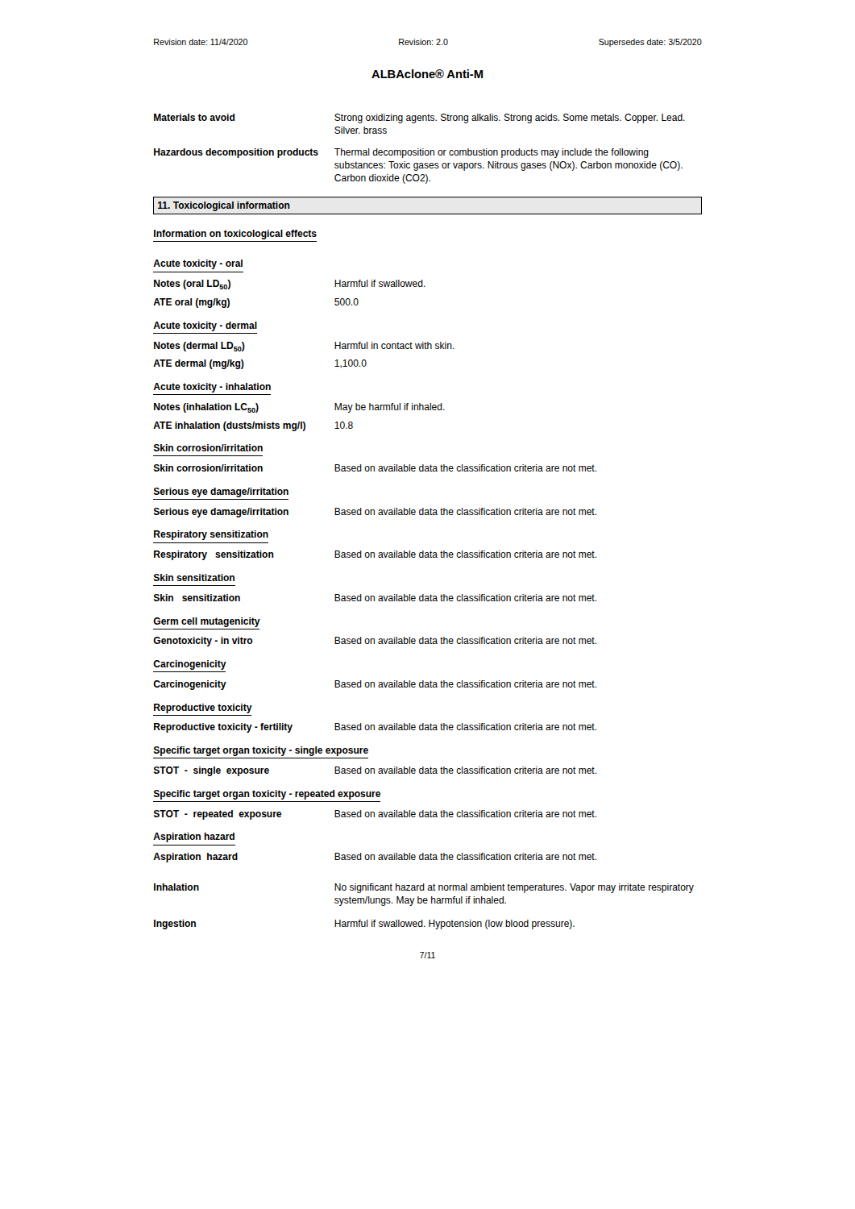Revision date: 11/4/2020 Revision: 2.0 Supersedes date: 3/5/2020
ALBAclone® Anti-M
| Materials to avoid | Strong oxidizing agents. Strong alkalis. Strong acids. Some metals. Copper. Lead. Silver. brass |
| Hazardous decomposition products | Thermal decomposition or combustion products may include the following substances: Toxic gases or vapors. Nitrous gases (NOx). Carbon monoxide (CO). Carbon dioxide (CO2). |
11. Toxicological information
Information on toxicological effects
Acute toxicity - oral
Notes (oral LD50)
Harmful if swallowed.
ATE oral (mg/kg)
500.0
Acute toxicity - dermal
Notes (dermal LD50)
Harmful in contact with skin.
ATE dermal (mg/kg)
1,100.0
Acute toxicity - inhalation
Notes (inhalation LC50)
May be harmful if inhaled.
ATE inhalation (dusts/mists mg/l)
10.8
Skin corrosion/irritation
Skin corrosion/irritation
Based on available data the classification criteria are not met.
Serious eye damage/irritation
Serious eye damage/irritation
Based on available data the classification criteria are not met.
Respiratory sensitization
Respiratory sensitization
Based on available data the classification criteria are not met.
Skin sensitization
Skin sensitization
Based on available data the classification criteria are not met.
Germ cell mutagenicity
Genotoxicity - in vitro
Based on available data the classification criteria are not met.
Carcinogenicity
Carcinogenicity
Based on available data the classification criteria are not met.
Reproductive toxicity
Reproductive toxicity - fertility
Based on available data the classification criteria are not met.
Specific target organ toxicity - single exposure
STOT - single exposure
Based on available data the classification criteria are not met.
Specific target organ toxicity - repeated exposure
STOT - repeated exposure
Based on available data the classification criteria are not met.
Aspiration hazard
Aspiration hazard
Based on available data the classification criteria are not met.
Inhalation
No significant hazard at normal ambient temperatures. Vapor may irritate respiratory system/lungs. May be harmful if inhaled.
Ingestion
Harmful if swallowed. Hypotension (low blood pressure).
7/11